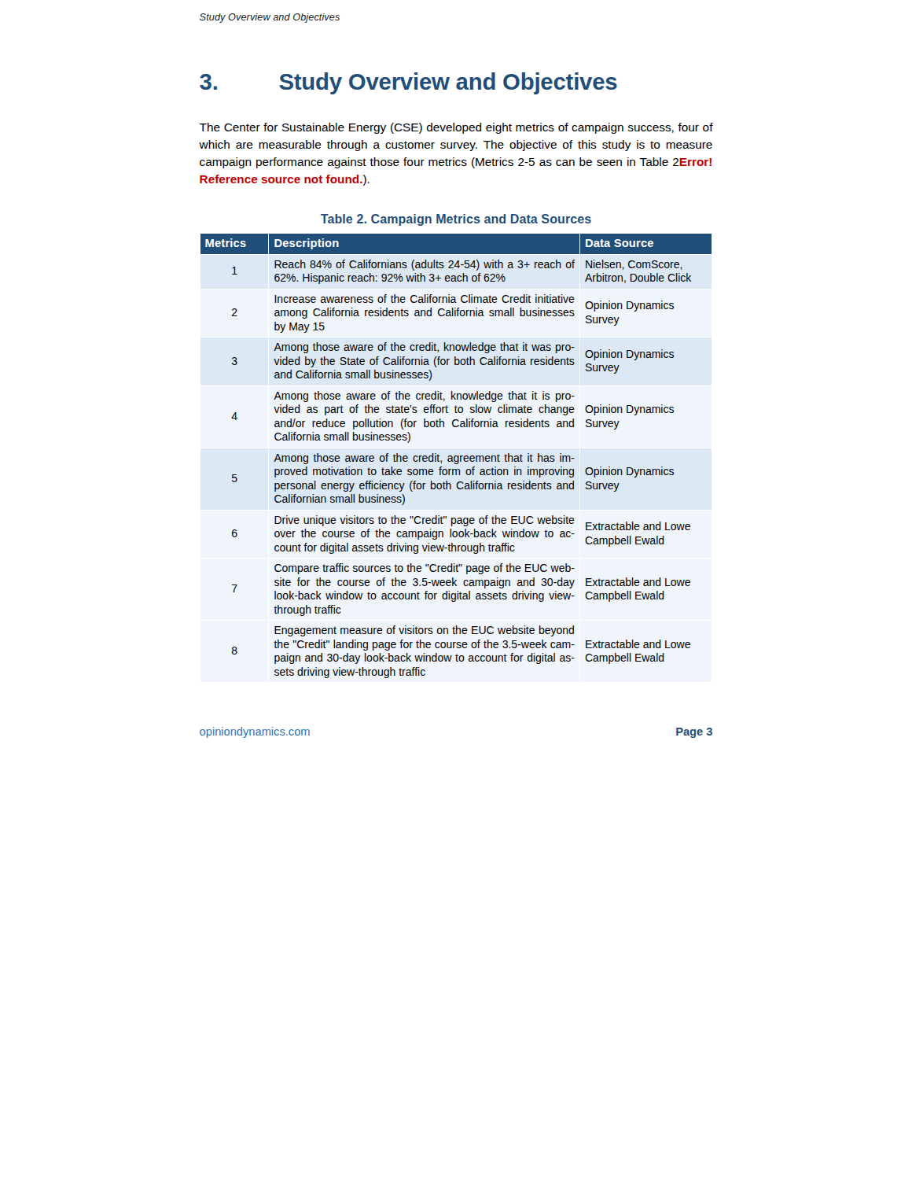Study Overview and Objectives
3. Study Overview and Objectives
The Center for Sustainable Energy (CSE) developed eight metrics of campaign success, four of which are measurable through a customer survey. The objective of this study is to measure campaign performance against those four metrics (Metrics 2-5 as can be seen in Table 2Error! Reference source not found.).
Table 2. Campaign Metrics and Data Sources
| Metrics | Description | Data Source |
| --- | --- | --- |
| 1 | Reach 84% of Californians (adults 24-54) with a 3+ reach of 62%. Hispanic reach: 92% with 3+ each of 62% | Nielsen, ComScore, Arbitron, Double Click |
| 2 | Increase awareness of the California Climate Credit initiative among California residents and California small businesses by May 15 | Opinion Dynamics Survey |
| 3 | Among those aware of the credit, knowledge that it was provided by the State of California (for both California residents and California small businesses) | Opinion Dynamics Survey |
| 4 | Among those aware of the credit, knowledge that it is provided as part of the state's effort to slow climate change and/or reduce pollution (for both California residents and California small businesses) | Opinion Dynamics Survey |
| 5 | Among those aware of the credit, agreement that it has improved motivation to take some form of action in improving personal energy efficiency (for both California residents and Californian small business) | Opinion Dynamics Survey |
| 6 | Drive unique visitors to the "Credit" page of the EUC website over the course of the campaign look-back window to account for digital assets driving view-through traffic | Extractable and Lowe Campbell Ewald |
| 7 | Compare traffic sources to the "Credit" page of the EUC website for the course of the 3.5-week campaign and 30-day look-back window to account for digital assets driving view-through traffic | Extractable and Lowe Campbell Ewald |
| 8 | Engagement measure of visitors on the EUC website beyond the "Credit" landing page for the course of the 3.5-week campaign and 30-day look-back window to account for digital assets driving view-through traffic | Extractable and Lowe Campbell Ewald |
opiniondynamics.com Page 3